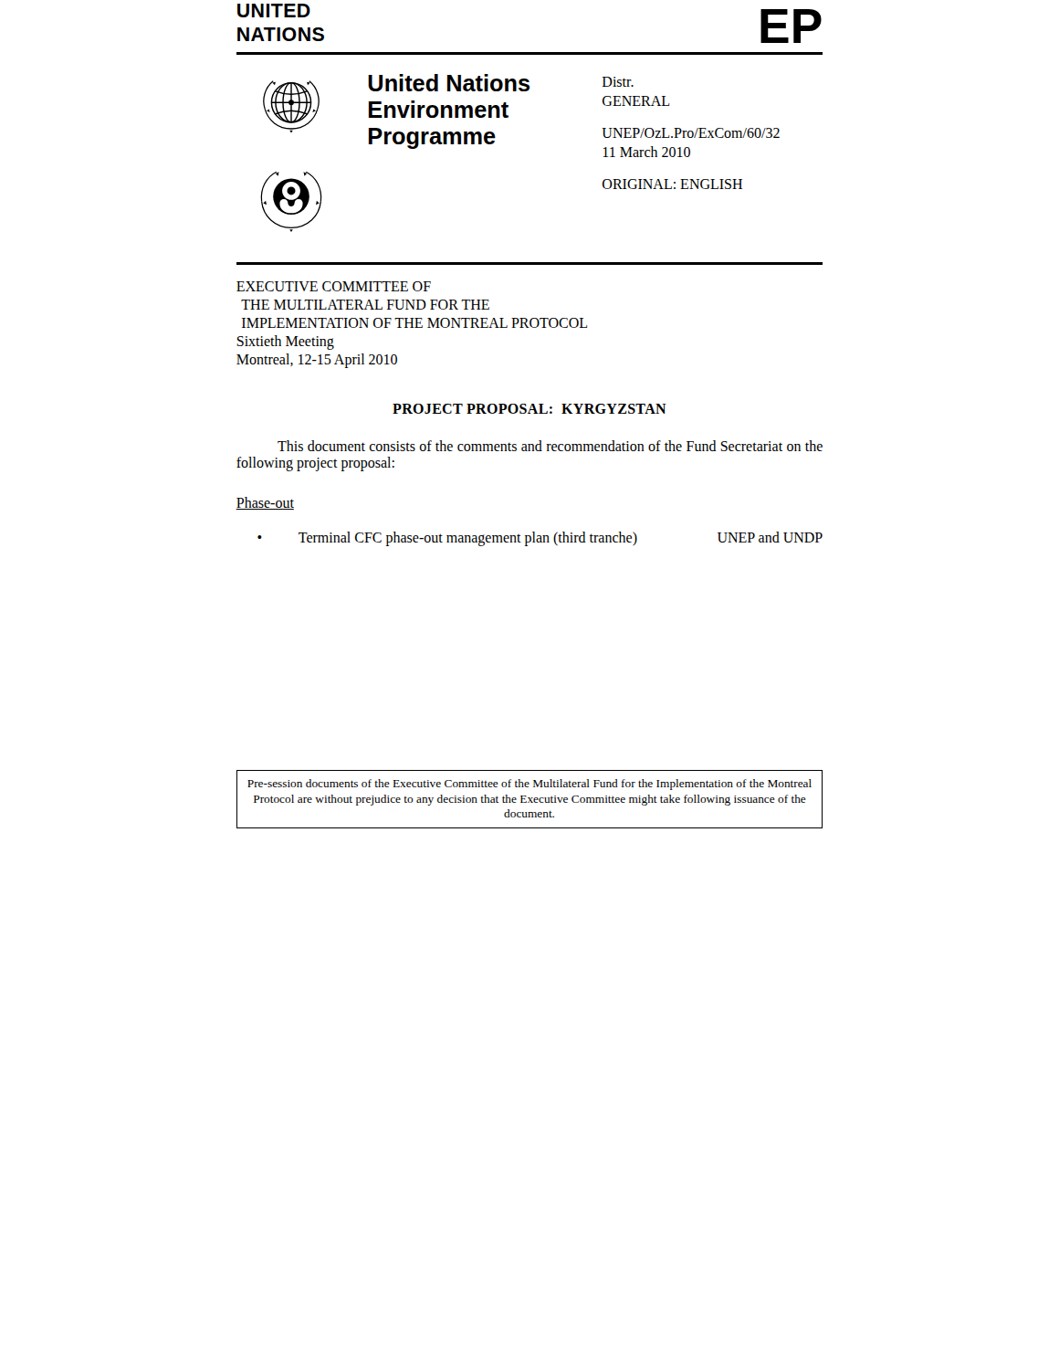UNITED
NATIONS
EP
United Nations
Environment
Programme
Distr.
GENERAL
UNEP/OzL.Pro/ExCom/60/32
11 March 2010
ORIGINAL: ENGLISH
EXECUTIVE COMMITTEE OF
THE MULTILATERAL FUND FOR THE
IMPLEMENTATION OF THE MONTREAL PROTOCOL
Sixtieth Meeting
Montreal, 12-15 April 2010
PROJECT PROPOSAL: KYRGYZSTAN
This document consists of the comments and recommendation of the Fund Secretariat on the following project proposal:
Phase-out
•
Terminal CFC phase-out management plan (third tranche)
UNEP and UNDP
Pre-session documents of the Executive Committee of the Multilateral Fund for the Implementation of the Montreal Protocol are without prejudice to any decision that the Executive Committee might take following issuance of the document.